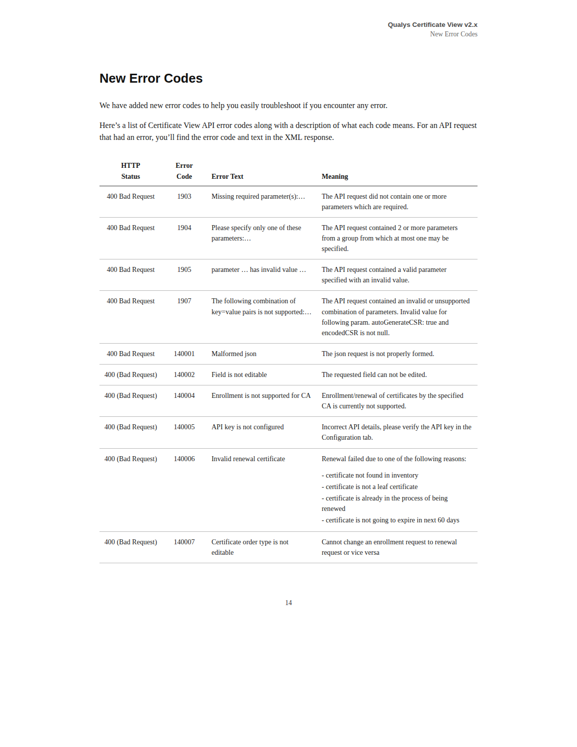Qualys Certificate View v2.x
New Error Codes
New Error Codes
We have added new error codes to help you easily troubleshoot if you encounter any error.
Here’s a list of Certificate View API error codes along with a description of what each code means. For an API request that had an error, you’ll find the error code and text in the XML response.
| HTTP Status | Error Code | Error Text | Meaning |
| --- | --- | --- | --- |
| 400 Bad Request | 1903 | Missing required parameter(s):… | The API request did not contain one or more parameters which are required. |
| 400 Bad Request | 1904 | Please specify only one of these parameters:… | The API request contained 2 or more parameters from a group from which at most one may be specified. |
| 400 Bad Request | 1905 | parameter … has invalid value … | The API request contained a valid parameter specified with an invalid value. |
| 400 Bad Request | 1907 | The following combination of key=value pairs is not supported:… | The API request contained an invalid or unsupported combination of parameters. Invalid value for following param. autoGenerateCSR: true and encodedCSR is not null. |
| 400 Bad Request | 140001 | Malformed json | The json request is not properly formed. |
| 400 (Bad Request) | 140002 | Field is not editable | The requested field can not be edited. |
| 400 (Bad Request) | 140004 | Enrollment is not supported for CA | Enrollment/renewal of certificates by the specified CA is currently not supported. |
| 400 (Bad Request) | 140005 | API key is not configured | Incorrect API details, please verify the API key in the Configuration tab. |
| 400 (Bad Request) | 140006 | Invalid renewal certificate | Renewal failed due to one of the following reasons: - certificate not found in inventory - certificate is not a leaf certificate - certificate is already in the process of being renewed - certificate is not going to expire in next 60 days |
| 400 (Bad Request) | 140007 | Certificate order type is not editable | Cannot change an enrollment request to renewal request or vice versa |
14